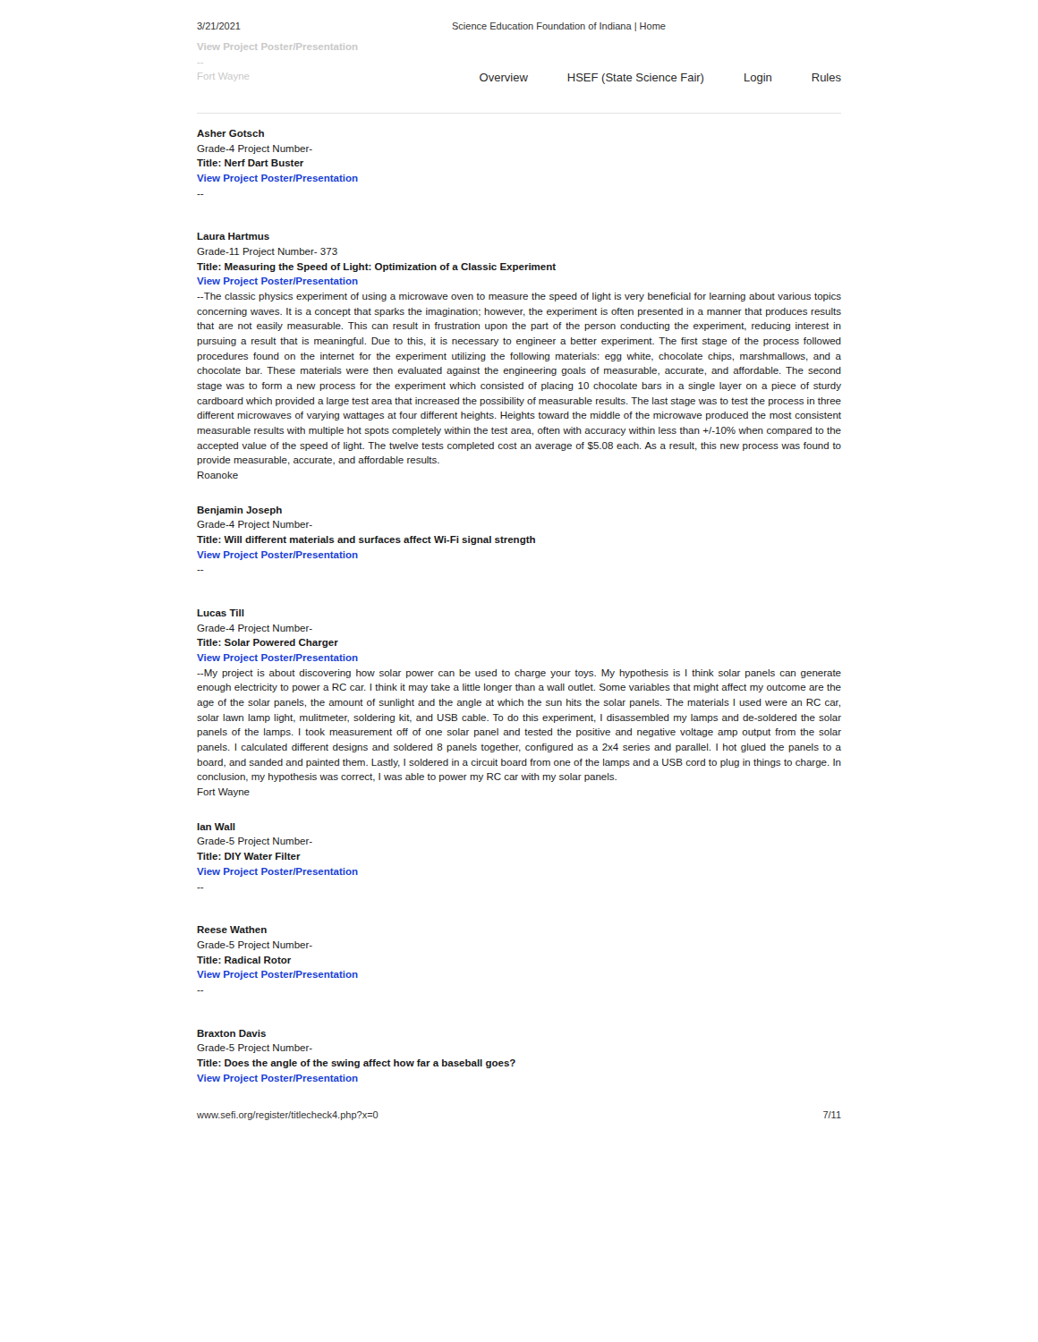3/21/2021
Science Education Foundation of Indiana | Home
View Project Poster/Presentation
--
Fort Wayne
Overview HSEF (State Science Fair) Login Rules
Asher Gotsch
Grade-4 Project Number-
Title: Nerf Dart Buster
View Project Poster/Presentation
--
Laura Hartmus
Grade-11 Project Number- 373
Title: Measuring the Speed of Light: Optimization of a Classic Experiment
View Project Poster/Presentation
--The classic physics experiment of using a microwave oven to measure the speed of light is very beneficial for learning about various topics concerning waves. It is a concept that sparks the imagination; however, the experiment is often presented in a manner that produces results that are not easily measurable. This can result in frustration upon the part of the person conducting the experiment, reducing interest in pursuing a result that is meaningful. Due to this, it is necessary to engineer a better experiment. The first stage of the process followed procedures found on the internet for the experiment utilizing the following materials: egg white, chocolate chips, marshmallows, and a chocolate bar. These materials were then evaluated against the engineering goals of measurable, accurate, and affordable. The second stage was to form a new process for the experiment which consisted of placing 10 chocolate bars in a single layer on a piece of sturdy cardboard which provided a large test area that increased the possibility of measurable results. The last stage was to test the process in three different microwaves of varying wattages at four different heights. Heights toward the middle of the microwave produced the most consistent measurable results with multiple hot spots completely within the test area, often with accuracy within less than +/-10% when compared to the accepted value of the speed of light. The twelve tests completed cost an average of $5.08 each. As a result, this new process was found to provide measurable, accurate, and affordable results.
Roanoke
Benjamin Joseph
Grade-4 Project Number-
Title: Will different materials and surfaces affect Wi-Fi signal strength
View Project Poster/Presentation
--
Lucas Till
Grade-4 Project Number-
Title: Solar Powered Charger
View Project Poster/Presentation
--My project is about discovering how solar power can be used to charge your toys. My hypothesis is I think solar panels can generate enough electricity to power a RC car. I think it may take a little longer than a wall outlet. Some variables that might affect my outcome are the age of the solar panels, the amount of sunlight and the angle at which the sun hits the solar panels. The materials I used were an RC car, solar lawn lamp light, mulitmeter, soldering kit, and USB cable. To do this experiment, I disassembled my lamps and de-soldered the solar panels of the lamps. I took measurement off of one solar panel and tested the positive and negative voltage amp output from the solar panels. I calculated different designs and soldered 8 panels together, configured as a 2x4 series and parallel. I hot glued the panels to a board, and sanded and painted them. Lastly, I soldered in a circuit board from one of the lamps and a USB cord to plug in things to charge. In conclusion, my hypothesis was correct, I was able to power my RC car with my solar panels.
Fort Wayne
Ian Wall
Grade-5 Project Number-
Title: DIY Water Filter
View Project Poster/Presentation
--
Reese Wathen
Grade-5 Project Number-
Title: Radical Rotor
View Project Poster/Presentation
--
Braxton Davis
Grade-5 Project Number-
Title: Does the angle of the swing affect how far a baseball goes?
View Project Poster/Presentation
www.sefi.org/register/titlecheck4.php?x=0
7/11